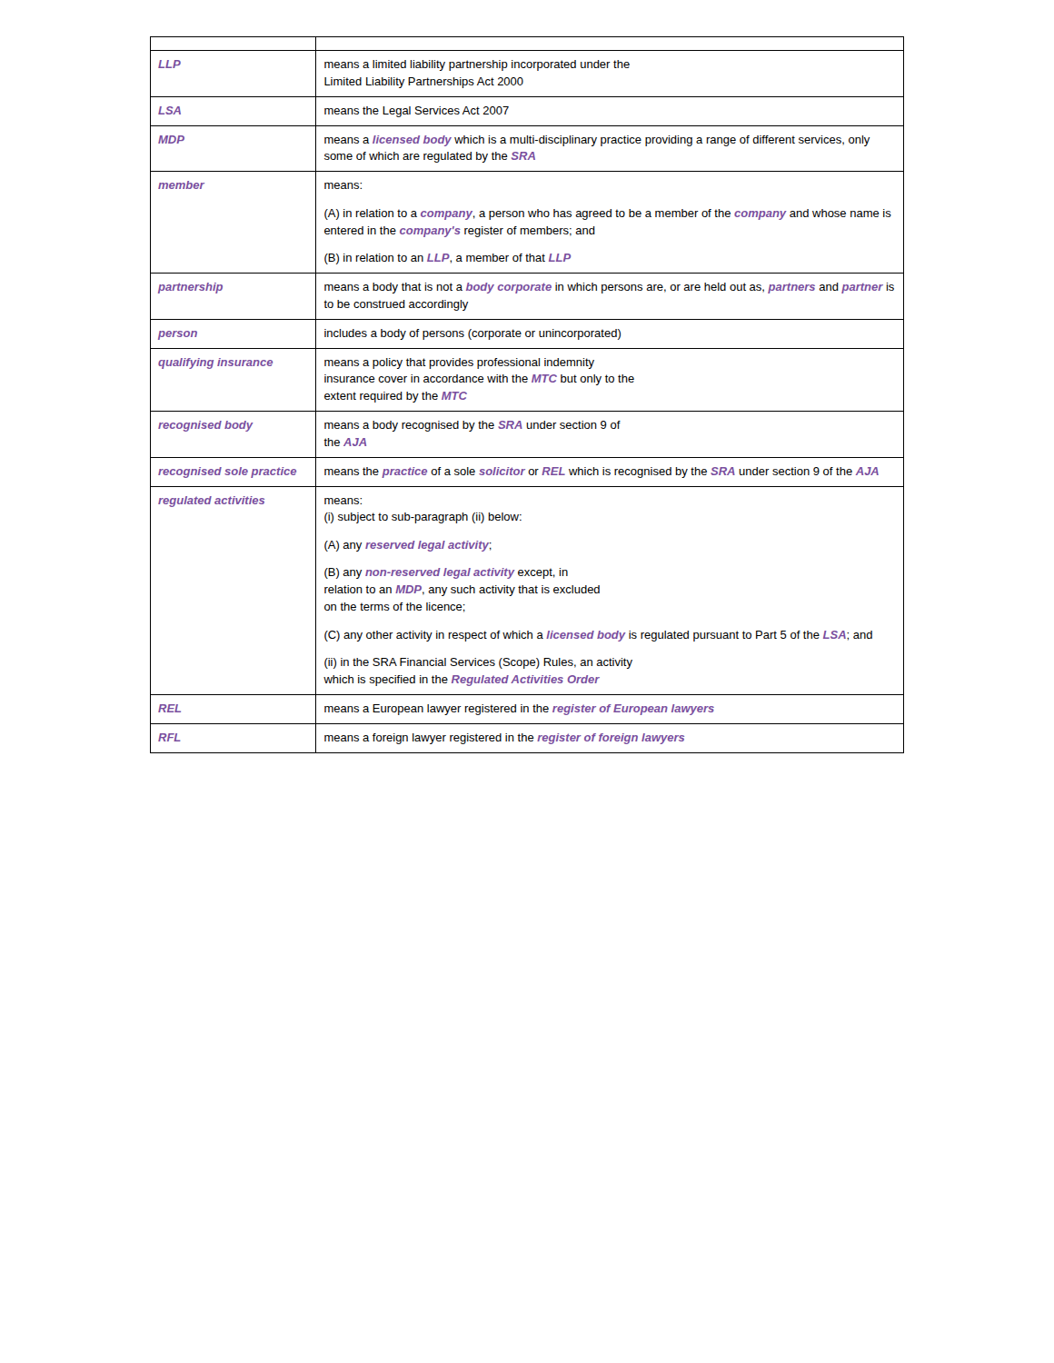| LLP | means a limited liability partnership incorporated under the Limited Liability Partnerships Act 2000 |
| LSA | means the Legal Services Act 2007 |
| MDP | means a licensed body which is a multi-disciplinary practice providing a range of different services, only some of which are regulated by the SRA |
| member | means: (A) in relation to a company , a person who has agreed to be a member of the company and whose name is entered in the company's register of members; and (B) in relation to an LLP , a member of that LLP |
| partnership | means a body that is not a body corporate in which persons are, or are held out as, partners and partner is to be construed accordingly |
| person | includes a body of persons (corporate or unincorporated) |
| qualifying insurance | means a policy that provides professional indemnity insurance cover in accordance with the MTC but only to the extent required by the MTC |
| recognised body | means a body recognised by the SRA under section 9 of the AJA |
| recognised sole practice | means the practice of a sole solicitor or REL which is recognised by the SRA under section 9 of the AJA |
| regulated activities | means: (i) subject to sub-paragraph (ii) below: (A) any reserved legal activity ; (B) any non-reserved legal activity except, in relation to an MDP , any such activity that is excluded on the terms of the licence; (C) any other activity in respect of which a licensed body is regulated pursuant to Part 5 of the LSA ; and (ii) in the SRA Financial Services (Scope) Rules, an activity which is specified in the Regulated Activities Order |
| REL | means a European lawyer registered in the register of European lawyers |
| RFL | means a foreign lawyer registered in the register of foreign lawyers |